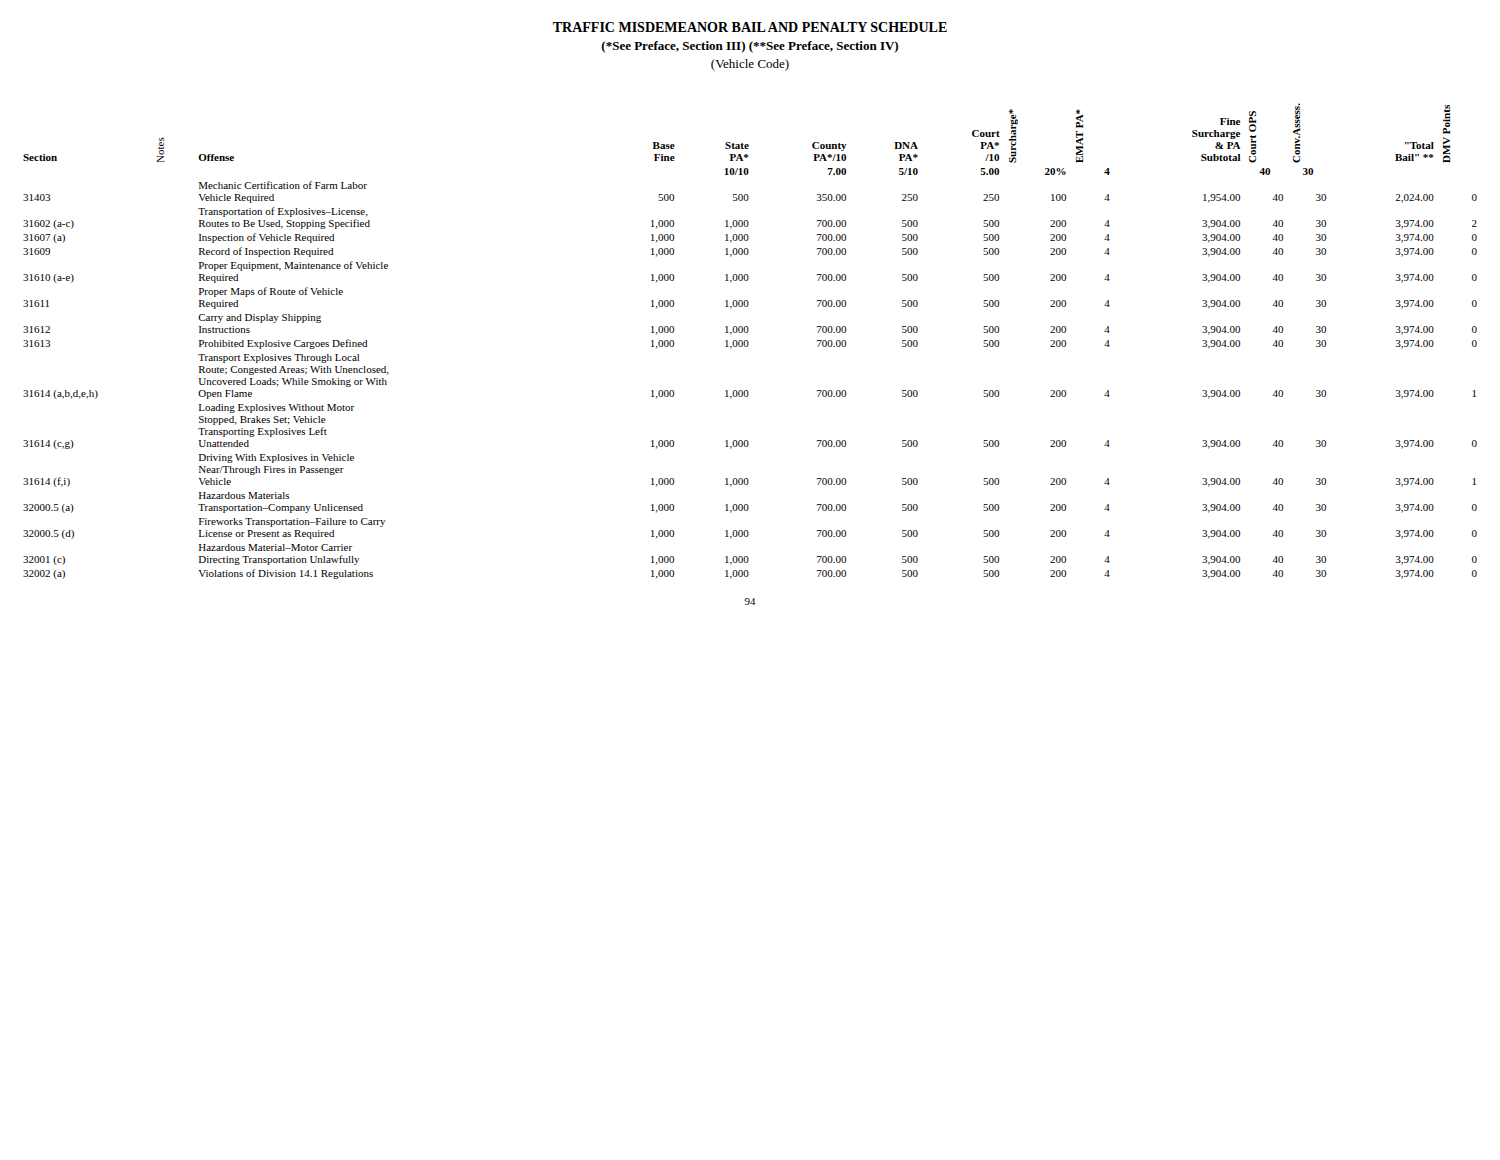TRAFFIC MISDEMEANOR BAIL AND PENALTY SCHEDULE
(*See Preface, Section III) (**See Preface, Section IV)
(Vehicle Code)
| Section | Notes | Offense | Base Fine | State PA* | County PA*/10 | DNA PA* | Court PA* /10 | Surcharge* | EMAT PA* | Fine Surcharge & PA Subtotal | Court OPS | Conv.Assess. | "Total Bail" ** | DMV Points |
| --- | --- | --- | --- | --- | --- | --- | --- | --- | --- | --- | --- | --- | --- | --- |
| | | | | 10/10 | 7.00 | 5/10 | 5.00 | 20% | 4 | | 40 | 30 | | |
| 31403 | | Mechanic Certification of Farm Labor Vehicle Required | 500 | 500 | 350.00 | 250 | 250 | 100 | 4 | 1,954.00 | 40 | 30 | 2,024.00 | 0 |
| 31602 (a-c) | | Transportation of Explosives–License, Routes to Be Used, Stopping Specified | 1,000 | 1,000 | 700.00 | 500 | 500 | 200 | 4 | 3,904.00 | 40 | 30 | 3,974.00 | 2 |
| 31607 (a) | | Inspection of Vehicle Required | 1,000 | 1,000 | 700.00 | 500 | 500 | 200 | 4 | 3,904.00 | 40 | 30 | 3,974.00 | 0 |
| 31609 | | Record of Inspection Required | 1,000 | 1,000 | 700.00 | 500 | 500 | 200 | 4 | 3,904.00 | 40 | 30 | 3,974.00 | 0 |
| 31610 (a-e) | | Proper Equipment, Maintenance of Vehicle Required | 1,000 | 1,000 | 700.00 | 500 | 500 | 200 | 4 | 3,904.00 | 40 | 30 | 3,974.00 | 0 |
| 31611 | | Proper Maps of Route of Vehicle Required | 1,000 | 1,000 | 700.00 | 500 | 500 | 200 | 4 | 3,904.00 | 40 | 30 | 3,974.00 | 0 |
| 31612 | | Carry and Display Shipping Instructions | 1,000 | 1,000 | 700.00 | 500 | 500 | 200 | 4 | 3,904.00 | 40 | 30 | 3,974.00 | 0 |
| 31613 | | Prohibited Explosive Cargoes Defined | 1,000 | 1,000 | 700.00 | 500 | 500 | 200 | 4 | 3,904.00 | 40 | 30 | 3,974.00 | 0 |
| 31614 (a,b,d,e,h) | | Transport Explosives Through Local Route; Congested Areas; With Unenclosed, Uncovered Loads; While Smoking or With Open Flame | 1,000 | 1,000 | 700.00 | 500 | 500 | 200 | 4 | 3,904.00 | 40 | 30 | 3,974.00 | 1 |
| 31614 (c,g) | | Loading Explosives Without Motor Stopped, Brakes Set; Vehicle Transporting Explosives Left Unattended | 1,000 | 1,000 | 700.00 | 500 | 500 | 200 | 4 | 3,904.00 | 40 | 30 | 3,974.00 | 0 |
| 31614 (f,i) | | Driving With Explosives in Vehicle Near/Through Fires in Passenger Vehicle | 1,000 | 1,000 | 700.00 | 500 | 500 | 200 | 4 | 3,904.00 | 40 | 30 | 3,974.00 | 1 |
| 32000.5 (a) | | Hazardous Materials Transportation–Company Unlicensed | 1,000 | 1,000 | 700.00 | 500 | 500 | 200 | 4 | 3,904.00 | 40 | 30 | 3,974.00 | 0 |
| 32000.5 (d) | | Fireworks Transportation–Failure to Carry License or Present as Required | 1,000 | 1,000 | 700.00 | 500 | 500 | 200 | 4 | 3,904.00 | 40 | 30 | 3,974.00 | 0 |
| 32001 (c) | | Hazardous Material–Motor Carrier Directing Transportation Unlawfully | 1,000 | 1,000 | 700.00 | 500 | 500 | 200 | 4 | 3,904.00 | 40 | 30 | 3,974.00 | 0 |
| 32002 (a) | | Violations of Division 14.1 Regulations | 1,000 | 1,000 | 700.00 | 500 | 500 | 200 | 4 | 3,904.00 | 40 | 30 | 3,974.00 | 0 |
94